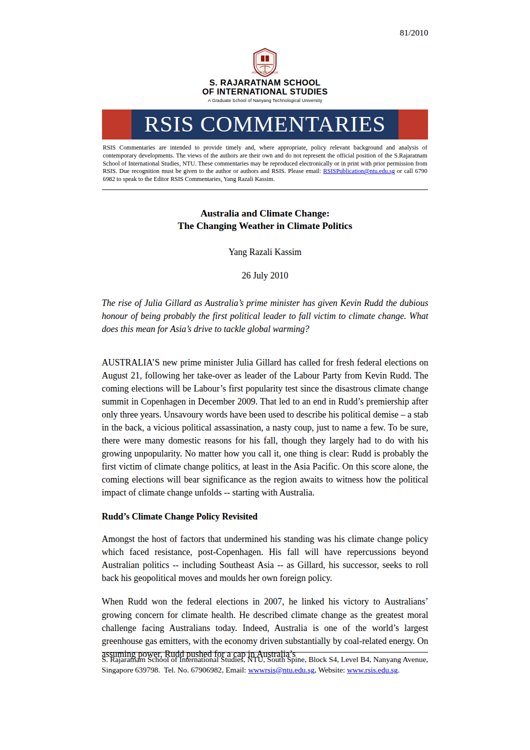81/2010
HONOUR THE HONOUR
S. RAJARATNAM SCHOOL OF INTERNATIONAL STUDIES
A Graduate School of Nanyang Technological University
RSIS COMMENTARIES
RSIS Commentaries are intended to provide timely and, where appropriate, policy relevant background and analysis of contemporary developments. The views of the authors are their own and do not represent the official position of the S.Rajaratnam School of International Studies, NTU. These commentaries may be reproduced electronically or in print with prior permission from RSIS. Due recognition must be given to the author or authors and RSIS. Please email: RSISPublication@ntu.edu.sg or call 6790 6982 to speak to the Editor RSIS Commentaries, Yang Razali Kassim.
Australia and Climate Change:
The Changing Weather in Climate Politics
Yang Razali Kassim
26 July 2010
The rise of Julia Gillard as Australia’s prime minister has given Kevin Rudd the dubious honour of being probably the first political leader to fall victim to climate change. What does this mean for Asia’s drive to tackle global warming?
AUSTRALIA’S new prime minister Julia Gillard has called for fresh federal elections on August 21, following her take-over as leader of the Labour Party from Kevin Rudd. The coming elections will be Labour’s first popularity test since the disastrous climate change summit in Copenhagen in December 2009. That led to an end in Rudd’s premiership after only three years. Unsavoury words have been used to describe his political demise – a stab in the back, a vicious political assassination, a nasty coup, just to name a few. To be sure, there were many domestic reasons for his fall, though they largely had to do with his growing unpopularity. No matter how you call it, one thing is clear: Rudd is probably the first victim of climate change politics, at least in the Asia Pacific. On this score alone, the coming elections will bear significance as the region awaits to witness how the political impact of climate change unfolds -- starting with Australia.
Rudd’s Climate Change Policy Revisited
Amongst the host of factors that undermined his standing was his climate change policy which faced resistance, post-Copenhagen. His fall will have repercussions beyond Australian politics -- including Southeast Asia -- as Gillard, his successor, seeks to roll back his geopolitical moves and moulds her own foreign policy.
When Rudd won the federal elections in 2007, he linked his victory to Australians’ growing concern for climate health. He described climate change as the greatest moral challenge facing Australians today. Indeed, Australia is one of the world’s largest greenhouse gas emitters, with the economy driven substantially by coal-related energy. On assuming power, Rudd pushed for a cap in Australia’s
S. Rajaratnam School of International Studies, NTU, South Spine, Block S4, Level B4, Nanyang Avenue, Singapore 639798. Tel. No. 67906982, Email: wwwrsis@ntu.edu.sg, Website: www.rsis.edu.sg.